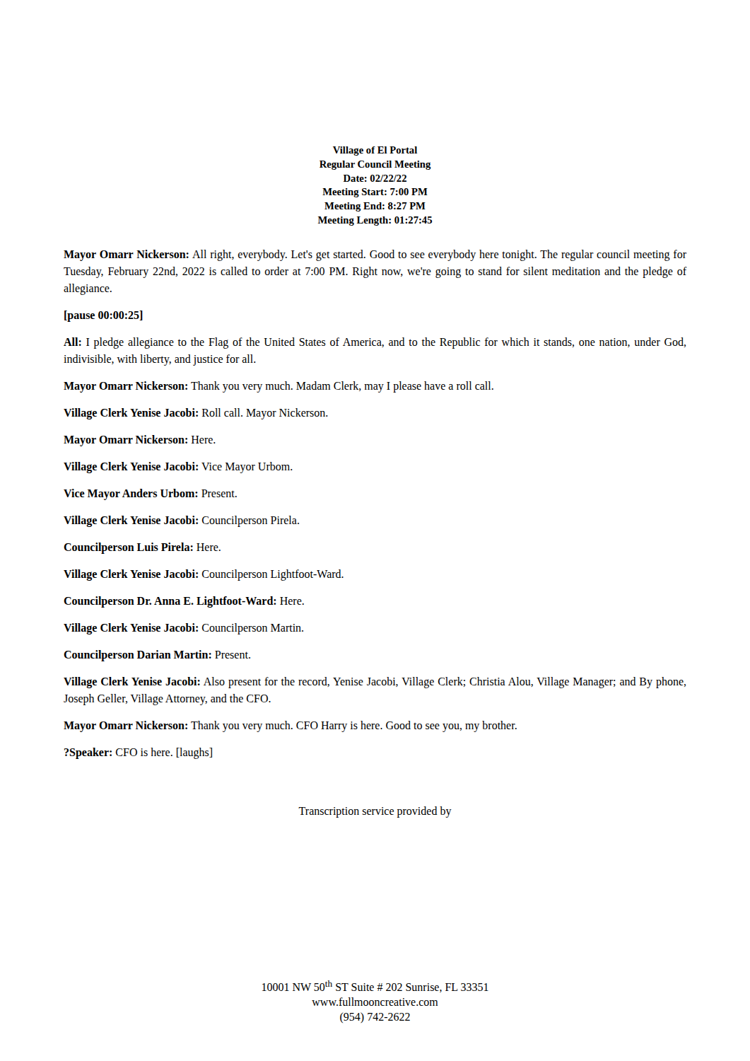Village of El Portal
Regular Council Meeting
Date: 02/22/22
Meeting Start: 7:00 PM
Meeting End: 8:27 PM
Meeting Length: 01:27:45
Mayor Omarr Nickerson: All right, everybody. Let's get started. Good to see everybody here tonight. The regular council meeting for Tuesday, February 22nd, 2022 is called to order at 7:00 PM. Right now, we're going to stand for silent meditation and the pledge of allegiance.
[pause 00:00:25]
All: I pledge allegiance to the Flag of the United States of America, and to the Republic for which it stands, one nation, under God, indivisible, with liberty, and justice for all.
Mayor Omarr Nickerson: Thank you very much. Madam Clerk, may I please have a roll call.
Village Clerk Yenise Jacobi: Roll call. Mayor Nickerson.
Mayor Omarr Nickerson: Here.
Village Clerk Yenise Jacobi: Vice Mayor Urbom.
Vice Mayor Anders Urbom: Present.
Village Clerk Yenise Jacobi: Councilperson Pirela.
Councilperson Luis Pirela: Here.
Village Clerk Yenise Jacobi: Councilperson Lightfoot-Ward.
Councilperson Dr. Anna E. Lightfoot-Ward: Here.
Village Clerk Yenise Jacobi: Councilperson Martin.
Councilperson Darian Martin: Present.
Village Clerk Yenise Jacobi: Also present for the record, Yenise Jacobi, Village Clerk; Christia Alou, Village Manager; and By phone, Joseph Geller, Village Attorney, and the CFO.
Mayor Omarr Nickerson: Thank you very much. CFO Harry is here. Good to see you, my brother.
?Speaker: CFO is here. [laughs]
Transcription service provided by
10001 NW 50th ST Suite # 202 Sunrise, FL 33351
www.fullmooncreative.com
(954) 742-2622